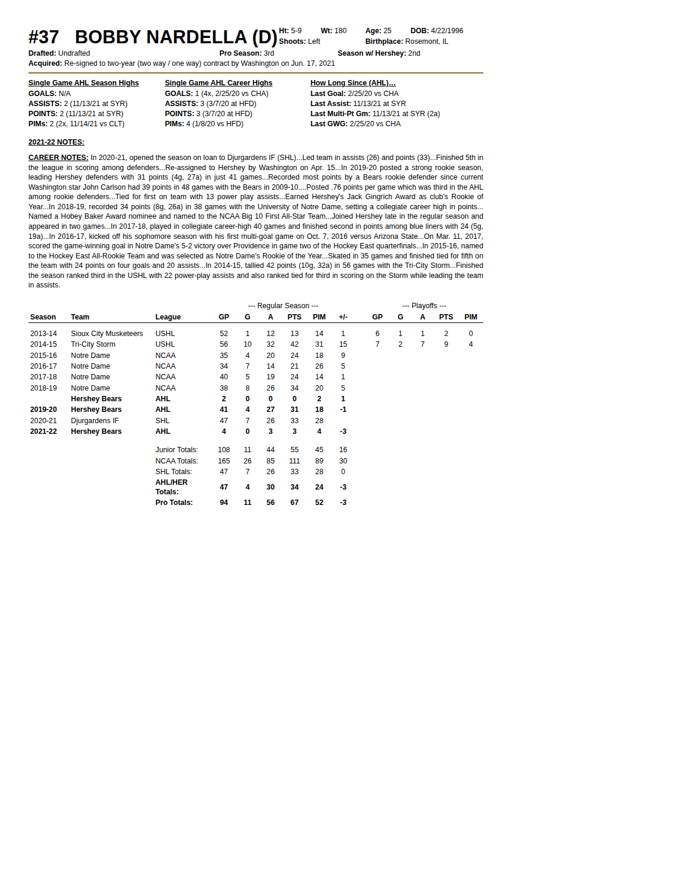| #37 BOBBY NARDELLA (D) | / Ht: 5-9 / Wt: 180 / Age: 25 / DOB: 4/22/1996 / / Shoots: Left / Birthplace: Rosemont, IL / |
| Drafted: Undrafted | Pro Season: 3rd | Season w/ Hershey: 2nd |
| Acquired: Re-signed to two-year (two way / one way) contract by Washington on Jun. 17, 2021 |
| Single Game AHL Season Highs | Single Game AHL Career Highs | How Long Since (AHL)… |
| GOALS: N/A | GOALS: 1 (4x, 2/25/20 vs CHA) | Last Goal: 2/25/20 vs CHA |
| ASSISTS: 2 (11/13/21 at SYR) | ASSISTS: 3 (3/7/20 at HFD) | Last Assist: 11/13/21 at SYR |
| POINTS: 2 (11/13/21 at SYR) | POINTS: 3 (3/7/20 at HFD) | Last Multi-Pt Gm: 11/13/21 at SYR (2a) |
| PIMs: 2 (2x, 11/14/21 vs CLT) | PIMs: 4 (1/8/20 vs HFD) | Last GWG: 2/25/20 vs CHA |
2021-22 NOTES:
CAREER NOTES: In 2020-21, opened the season on loan to Djurgardens IF (SHL)...Led team in assists (26) and points (33)...Finished 5th in the league in scoring among defenders...Re-assigned to Hershey by Washington on Apr. 15...In 2019-20 posted a strong rookie season, leading Hershey defenders with 31 points (4g, 27a) in just 41 games...Recorded most points by a Bears rookie defender since current Washington star John Carlson had 39 points in 48 games with the Bears in 2009-10....Posted .76 points per game which was third in the AHL among rookie defenders...Tied for first on team with 13 power play assists...Earned Hershey's Jack Gingrich Award as club's Rookie of Year...In 2018-19, recorded 34 points (8g, 26a) in 38 games with the University of Notre Dame, setting a collegiate career high in points... Named a Hobey Baker Award nominee and named to the NCAA Big 10 First All-Star Team...Joined Hershey late in the regular season and appeared in two games...In 2017-18, played in collegiate career-high 40 games and finished second in points among blue liners with 24 (5g, 19a)...In 2016-17, kicked off his sophomore season with his first multi-goal game on Oct. 7, 2016 versus Arizona State...On Mar. 11, 2017, scored the game-winning goal in Notre Dame's 5-2 victory over Providence in game two of the Hockey East quarterfinals...In 2015-16, named to the Hockey East All-Rookie Team and was selected as Notre Dame's Rookie of the Year...Skated in 35 games and finished tied for fifth on the team with 24 points on four goals and 20 assists...In 2014-15, tallied 42 points (10g, 32a) in 56 games with the Tri-City Storm...Finished the season ranked third in the USHL with 22 power-play assists and also ranked tied for third in scoring on the Storm while leading the team in assists.
| | | | --- Regular Season --- | | --- Playoffs --- |
| Season | Team | League | GP | G | A | PTS | PIM | +/- | | GP | G | A | PTS | PIM |
| 2013-14 | Sioux City Musketeers | USHL | 52 | 1 | 12 | 13 | 14 | 1 | | 6 | 1 | 1 | 2 | 0 |
| 2014-15 | Tri-City Storm | USHL | 56 | 10 | 32 | 42 | 31 | 15 | | 7 | 2 | 7 | 9 | 4 |
| 2015-16 | Notre Dame | NCAA | 35 | 4 | 20 | 24 | 18 | 9 | | | | | | |
| 2016-17 | Notre Dame | NCAA | 34 | 7 | 14 | 21 | 26 | 5 | | | | | | |
| 2017-18 | Notre Dame | NCAA | 40 | 5 | 19 | 24 | 14 | 1 | | | | | | |
| 2018-19 | Notre Dame | NCAA | 38 | 8 | 26 | 34 | 20 | 5 | | | | | | |
| | Hershey Bears | AHL | 2 | 0 | 0 | 0 | 2 | 1 | | | | | | |
| 2019-20 | Hershey Bears | AHL | 41 | 4 | 27 | 31 | 18 | -1 | | | | | | |
| 2020-21 | Djurgardens IF | SHL | 47 | 7 | 26 | 33 | 28 | | | | | | | |
| 2021-22 | Hershey Bears | AHL | 4 | 0 | 3 | 3 | 4 | -3 | | | | | | |
| | | Junior Totals: | 108 | 11 | 44 | 55 | 45 | 16 | | | | | | |
| | | NCAA Totals: | 165 | 26 | 85 | 111 | 89 | 30 | | | | | | |
| | | SHL Totals: | 47 | 7 | 26 | 33 | 28 | 0 | | | | | | |
| | | AHL/HER Totals: | 47 | 4 | 30 | 34 | 24 | -3 | | | | | | |
| | | Pro Totals: | 94 | 11 | 56 | 67 | 52 | -3 | | | | | | |